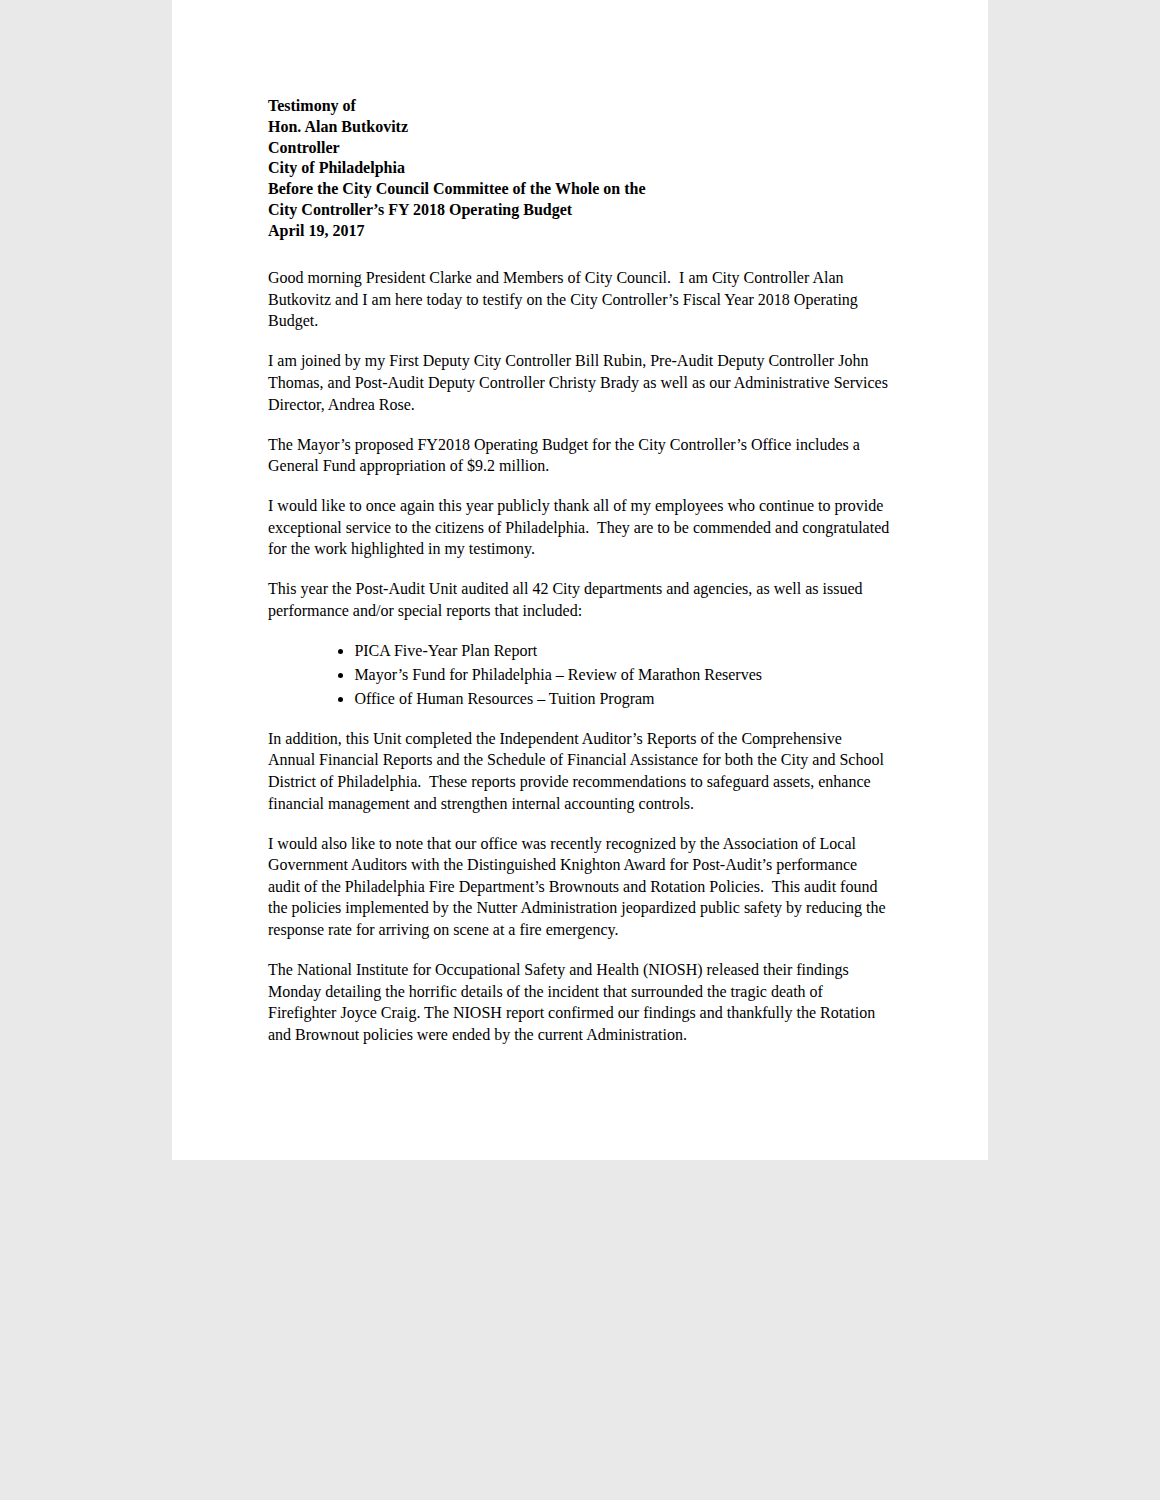Testimony of
Hon. Alan Butkovitz
Controller
City of Philadelphia
Before the City Council Committee of the Whole on the
City Controller’s FY 2018 Operating Budget
April 19, 2017
Good morning President Clarke and Members of City Council. I am City Controller Alan Butkovitz and I am here today to testify on the City Controller’s Fiscal Year 2018 Operating Budget.
I am joined by my First Deputy City Controller Bill Rubin, Pre-Audit Deputy Controller John Thomas, and Post-Audit Deputy Controller Christy Brady as well as our Administrative Services Director, Andrea Rose.
The Mayor’s proposed FY2018 Operating Budget for the City Controller’s Office includes a General Fund appropriation of $9.2 million.
I would like to once again this year publicly thank all of my employees who continue to provide exceptional service to the citizens of Philadelphia. They are to be commended and congratulated for the work highlighted in my testimony.
This year the Post-Audit Unit audited all 42 City departments and agencies, as well as issued performance and/or special reports that included:
PICA Five-Year Plan Report
Mayor’s Fund for Philadelphia – Review of Marathon Reserves
Office of Human Resources – Tuition Program
In addition, this Unit completed the Independent Auditor’s Reports of the Comprehensive Annual Financial Reports and the Schedule of Financial Assistance for both the City and School District of Philadelphia. These reports provide recommendations to safeguard assets, enhance financial management and strengthen internal accounting controls.
I would also like to note that our office was recently recognized by the Association of Local Government Auditors with the Distinguished Knighton Award for Post-Audit’s performance audit of the Philadelphia Fire Department’s Brownouts and Rotation Policies. This audit found the policies implemented by the Nutter Administration jeopardized public safety by reducing the response rate for arriving on scene at a fire emergency.
The National Institute for Occupational Safety and Health (NIOSH) released their findings Monday detailing the horrific details of the incident that surrounded the tragic death of Firefighter Joyce Craig. The NIOSH report confirmed our findings and thankfully the Rotation and Brownout policies were ended by the current Administration.